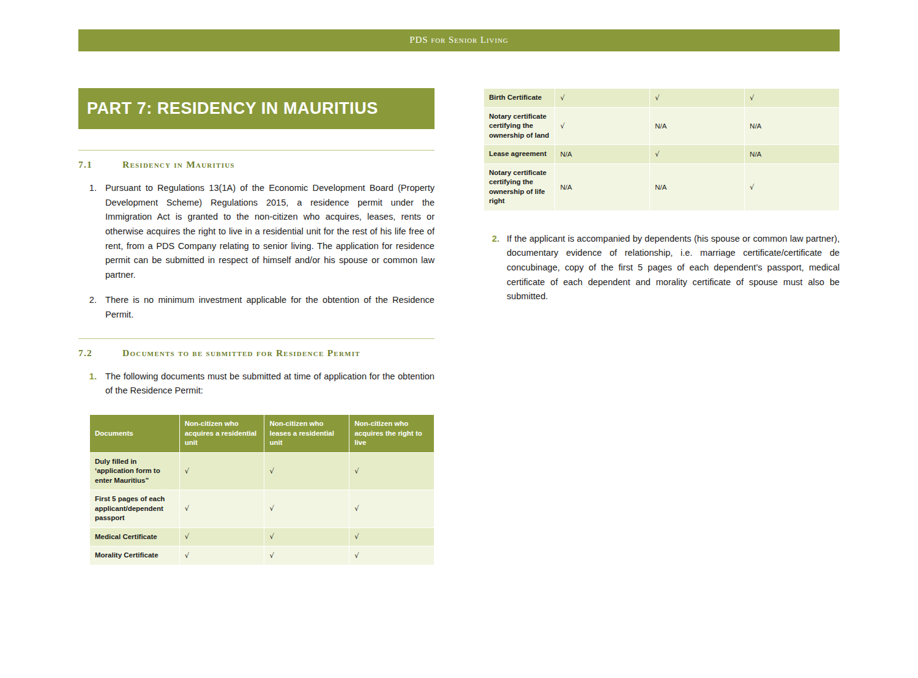PDS for Senior Living
PART 7: RESIDENCY IN MAURITIUS
7.1 Residency in Mauritius
Pursuant to Regulations 13(1A) of the Economic Development Board (Property Development Scheme) Regulations 2015, a residence permit under the Immigration Act is granted to the non-citizen who acquires, leases, rents or otherwise acquires the right to live in a residential unit for the rest of his life free of rent, from a PDS Company relating to senior living. The application for residence permit can be submitted in respect of himself and/or his spouse or common law partner.
There is no minimum investment applicable for the obtention of the Residence Permit.
7.2 Documents to be submitted for Residence Permit
The following documents must be submitted at time of application for the obtention of the Residence Permit:
| Documents | Non-citizen who acquires a residential unit | Non-citizen who leases a residential unit | Non-citizen who acquires the right to live |
| --- | --- | --- | --- |
| Duly filled in ‘application form to enter Mauritius” | √ | √ | √ |
| First 5 pages of each applicant/dependent passport | √ | √ | √ |
| Medical Certificate | √ | √ | √ |
| Morality Certificate | √ | √ | √ |
| Birth Certificate | √ | √ | √ |
| Notary certificate certifying the ownership of land | √ | N/A | N/A |
| Lease agreement | N/A | √ | N/A |
| Notary certificate certifying the ownership of life right | N/A | N/A | √ |
If the applicant is accompanied by dependents (his spouse or common law partner), documentary evidence of relationship, i.e. marriage certificate/certificate de concubinage, copy of the first 5 pages of each dependent’s passport, medical certificate of each dependent and morality certificate of spouse must also be submitted.